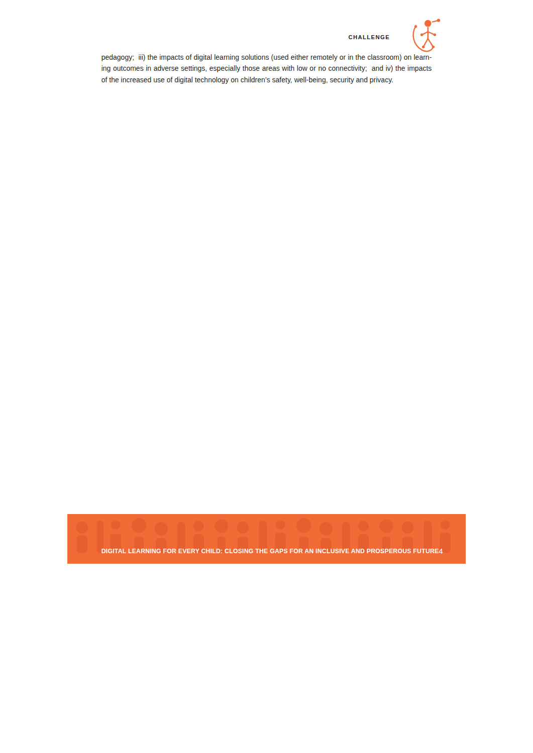Challenge
pedagogy; iii) the impacts of digital learning solutions (used either remotely or in the classroom) on learning outcomes in adverse settings, especially those areas with low or no connectivity; and iv) the impacts of the increased use of digital technology on children’s safety, well-being, security and privacy.
Digital Learning for Every Child: Closing the Gaps for an Inclusive and Prosperous Future
4